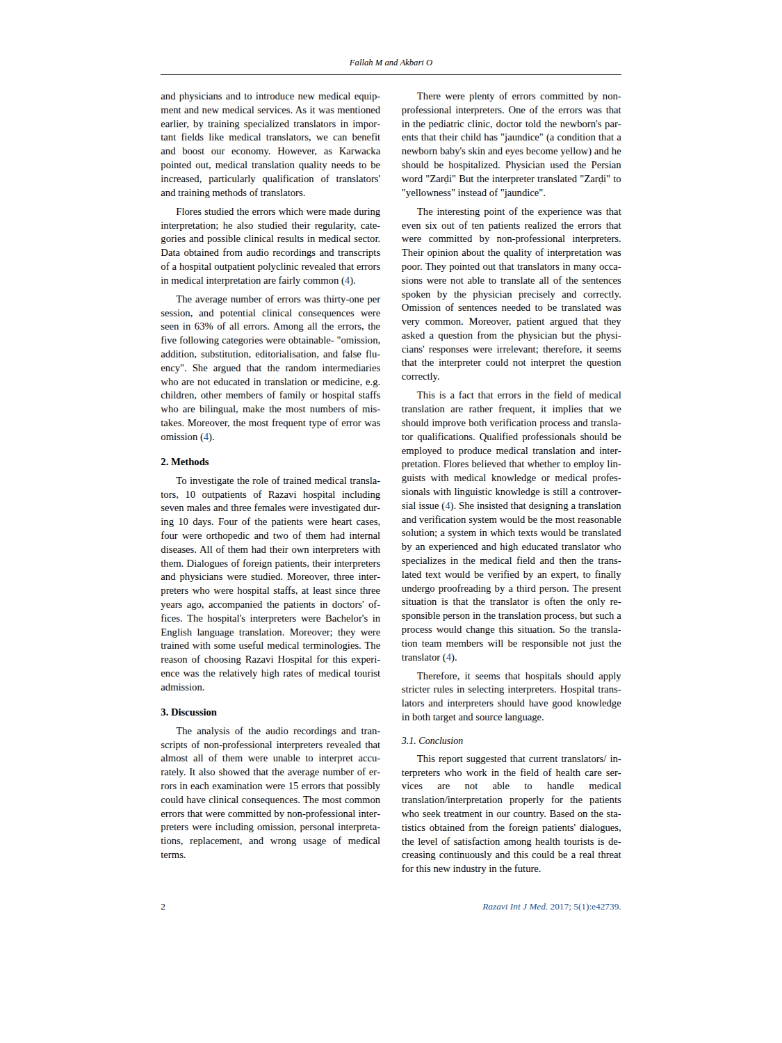Fallah M and Akbari O
and physicians and to introduce new medical equipment and new medical services. As it was mentioned earlier, by training specialized translators in important fields like medical translators, we can benefit and boost our economy. However, as Karwacka pointed out, medical translation quality needs to be increased, particularly qualification of translators' and training methods of translators.
Flores studied the errors which were made during interpretation; he also studied their regularity, categories and possible clinical results in medical sector. Data obtained from audio recordings and transcripts of a hospital outpatient polyclinic revealed that errors in medical interpretation are fairly common (4).
The average number of errors was thirty-one per session, and potential clinical consequences were seen in 63% of all errors. Among all the errors, the five following categories were obtainable- "omission, addition, substitution, editorialisation, and false fluency". She argued that the random intermediaries who are not educated in translation or medicine, e.g. children, other members of family or hospital staffs who are bilingual, make the most numbers of mistakes. Moreover, the most frequent type of error was omission (4).
2. Methods
To investigate the role of trained medical translators, 10 outpatients of Razavi hospital including seven males and three females were investigated during 10 days. Four of the patients were heart cases, four were orthopedic and two of them had internal diseases. All of them had their own interpreters with them. Dialogues of foreign patients, their interpreters and physicians were studied. Moreover, three interpreters who were hospital staffs, at least since three years ago, accompanied the patients in doctors' offices. The hospital's interpreters were Bachelor's in English language translation. Moreover; they were trained with some useful medical terminologies. The reason of choosing Razavi Hospital for this experience was the relatively high rates of medical tourist admission.
3. Discussion
The analysis of the audio recordings and transcripts of non-professional interpreters revealed that almost all of them were unable to interpret accurately. It also showed that the average number of errors in each examination were 15 errors that possibly could have clinical consequences. The most common errors that were committed by non-professional interpreters were including omission, personal interpretations, replacement, and wrong usage of medical terms.
There were plenty of errors committed by non-professional interpreters. One of the errors was that in the pediatric clinic, doctor told the newborn's parents that their child has "jaundice" (a condition that a newborn baby's skin and eyes become yellow) and he should be hospitalized. Physician used the Persian word "Zarḍi" But the interpreter translated "Zarḍi" to "yellowness" instead of "jaundice".
The interesting point of the experience was that even six out of ten patients realized the errors that were committed by non-professional interpreters. Their opinion about the quality of interpretation was poor. They pointed out that translators in many occasions were not able to translate all of the sentences spoken by the physician precisely and correctly. Omission of sentences needed to be translated was very common. Moreover, patient argued that they asked a question from the physician but the physicians' responses were irrelevant; therefore, it seems that the interpreter could not interpret the question correctly.
This is a fact that errors in the field of medical translation are rather frequent, it implies that we should improve both verification process and translator qualifications. Qualified professionals should be employed to produce medical translation and interpretation. Flores believed that whether to employ linguists with medical knowledge or medical professionals with linguistic knowledge is still a controversial issue (4). She insisted that designing a translation and verification system would be the most reasonable solution; a system in which texts would be translated by an experienced and high educated translator who specializes in the medical field and then the translated text would be verified by an expert, to finally undergo proofreading by a third person. The present situation is that the translator is often the only responsible person in the translation process, but such a process would change this situation. So the translation team members will be responsible not just the translator (4).
Therefore, it seems that hospitals should apply stricter rules in selecting interpreters. Hospital translators and interpreters should have good knowledge in both target and source language.
3.1. Conclusion
This report suggested that current translators/ interpreters who work in the field of health care services are not able to handle medical translation/interpretation properly for the patients who seek treatment in our country. Based on the statistics obtained from the foreign patients' dialogues, the level of satisfaction among health tourists is decreasing continuously and this could be a real threat for this new industry in the future.
2
Razavi Int J Med. 2017; 5(1):e42739.